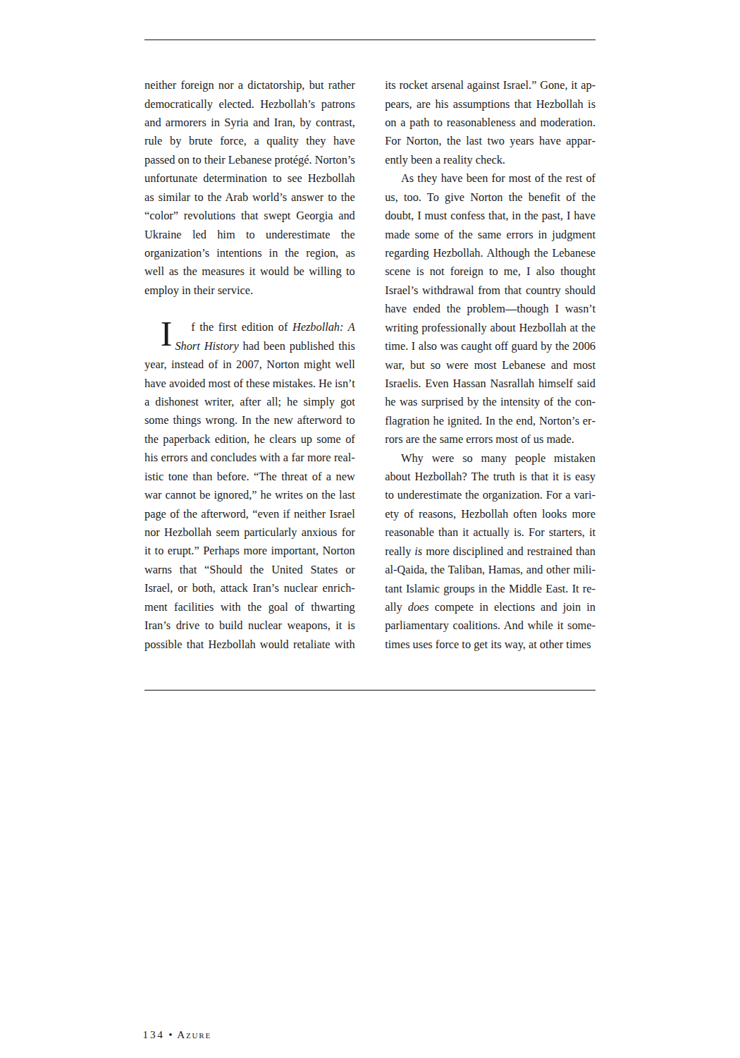neither foreign nor a dictatorship, but rather democratically elected. Hezbollah’s patrons and armorers in Syria and Iran, by contrast, rule by brute force, a quality they have passed on to their Lebanese protégé. Norton’s unfortunate determination to see Hezbollah as similar to the Arab world’s answer to the “color” revolutions that swept Georgia and Ukraine led him to underestimate the organization’s intentions in the region, as well as the measures it would be willing to employ in their service.
If the first edition of Hezbollah: A Short History had been published this year, instead of in 2007, Norton might well have avoided most of these mistakes. He isn’t a dishonest writer, after all; he simply got some things wrong. In the new afterword to the paperback edition, he clears up some of his errors and concludes with a far more realistic tone than before. “The threat of a new war cannot be ignored,” he writes on the last page of the afterword, “even if neither Israel nor Hezbollah seem particularly anxious for it to erupt.” Perhaps more important, Norton warns that “Should the United States or Israel, or both, attack Iran’s nuclear enrichment facilities with the goal of thwarting Iran’s drive to build nuclear weapons, it is possible that Hezbollah would retaliate with its rocket arsenal against Israel.” Gone, it appears, are his assumptions that Hezbollah is on a path to reasonableness and moderation. For Norton, the last two years have apparently been a reality check.
As they have been for most of the rest of us, too. To give Norton the benefit of the doubt, I must confess that, in the past, I have made some of the same errors in judgment regarding Hezbollah. Although the Lebanese scene is not foreign to me, I also thought Israel’s withdrawal from that country should have ended the problem—though I wasn’t writing professionally about Hezbollah at the time. I also was caught off guard by the 2006 war, but so were most Lebanese and most Israelis. Even Hassan Nasrallah himself said he was surprised by the intensity of the conflagration he ignited. In the end, Norton’s errors are the same errors most of us made.
Why were so many people mistaken about Hezbollah? The truth is that it is easy to underestimate the organization. For a variety of reasons, Hezbollah often looks more reasonable than it actually is. For starters, it really is more disciplined and restrained than al-Qaida, the Taliban, Hamas, and other militant Islamic groups in the Middle East. It really does compete in elections and join in parliamentary coalitions. And while it sometimes uses force to get its way, at other times
134 • Azure